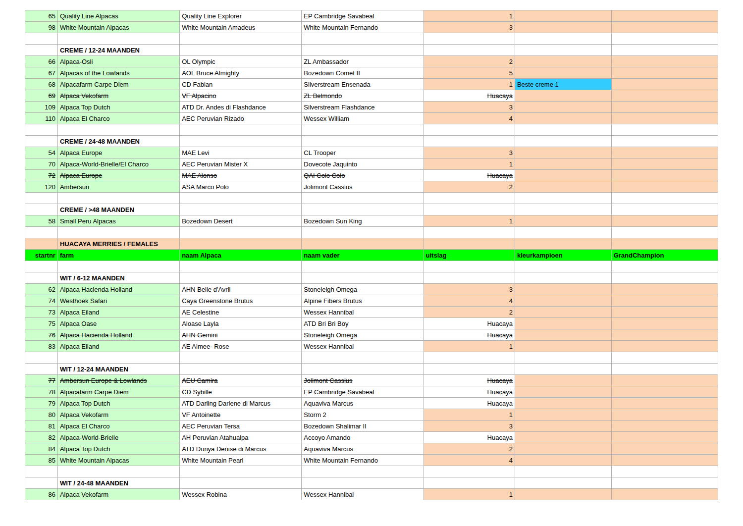| 65 | Quality Line Alpacas | Quality Line Explorer | EP Cambridge Savabeal | 1 | | |
| 98 | White Mountain Alpacas | White Mountain Amadeus | White Mountain Fernando | 3 | | |
| | CREME / 12-24 MAANDEN | | | | | |
| 66 | Alpaca-Osli | OL Olympic | ZL Ambassador | 2 | | |
| 67 | Alpacas of the Lowlands | AOL Bruce Almighty | Bozedown Comet II | 5 | | |
| 68 | Alpacafarm Carpe Diem | CD Fabian | Silverstream Ensenada | 1 | Beste creme 1 | |
| 69 | Alpaca Vekofarm | VF Alpacino | ZL Belmondo | Huacaya | | |
| 109 | Alpaca Top Dutch | ATD Dr. Andes di Flashdance | Silverstream Flashdance | 3 | | |
| 110 | Alpaca El Charco | AEC Peruvian Rizado | Wessex William | 4 | | |
| | CREME / 24-48 MAANDEN | | | | | |
| 54 | Alpaca Europe | MAE Levi | CL Trooper | 3 | | |
| 70 | Alpaca-World-Brielle/El Charco | AEC Peruvian Mister X | Dovecote Jaquinto | 1 | | |
| 72 | Alpaca Europe | MAE Alonso | QAI Colo Colo | Huacaya | | |
| 120 | Ambersun | ASA Marco Polo | Jolimont Cassius | 2 | | |
| | CREME / >48 MAANDEN | | | | | |
| 58 | Small Peru Alpacas | Bozedown Desert | Bozedown Sun King | 1 | | |
| | HUACAYA MERRIES / FEMALES | | | | | |
| startnr | farm | naam Alpaca | naam vader | uitslag | kleurkampioen | GrandChampion |
| | WIT / 6-12 MAANDEN | | | | | |
| 62 | Alpaca Hacienda Holland | AHN Belle d'Avril | Stoneleigh Omega | 3 | | |
| 74 | Westhoek Safari | Caya Greenstone Brutus | Alpine Fibers Brutus | 4 | | |
| 73 | Alpaca Eiland | AE Celestine | Wessex Hannibal | 2 | | |
| 75 | Alpaca Oase | Aloase Layla | ATD Bri Bri Boy | Huacaya | | |
| 76 | Alpaca Hacienda Holland | AHN Gemini | Stoneleigh Omega | Huacaya | | |
| 83 | Alpaca Eiland | AE Aimee- Rose | Wessex Hannibal | 1 | | |
| | WIT / 12-24 MAANDEN | | | | | |
| 77 | Ambersun Europe & Lowlands | AEU Camira | Jolimont Cassius | Huacaya | | |
| 78 | Alpacafarm Carpe Diem | CD Sybille | EP Cambridge Savabeal | Huacaya | | |
| 79 | Alpaca Top Dutch | ATD Darling Darlene di Marcus | Aquaviva Marcus | Huacaya | | |
| 80 | Alpaca Vekofarm | VF Antoinette | Storm 2 | 1 | | |
| 81 | Alpaca El Charco | AEC Peruvian Tersa | Bozedown Shalimar II | 3 | | |
| 82 | Alpaca-World-Brielle | AH Peruvian Atahualpa | Accoyo Amando | Huacaya | | |
| 84 | Alpaca Top Dutch | ATD Dunya Denise di Marcus | Aquaviva Marcus | 2 | | |
| 85 | White Mountain Alpacas | White Mountain Pearl | White Mountain Fernando | 4 | | |
| | WIT / 24-48 MAANDEN | | | | | |
| 86 | Alpaca Vekofarm | Wessex Robina | Wessex Hannibal | 1 | | |